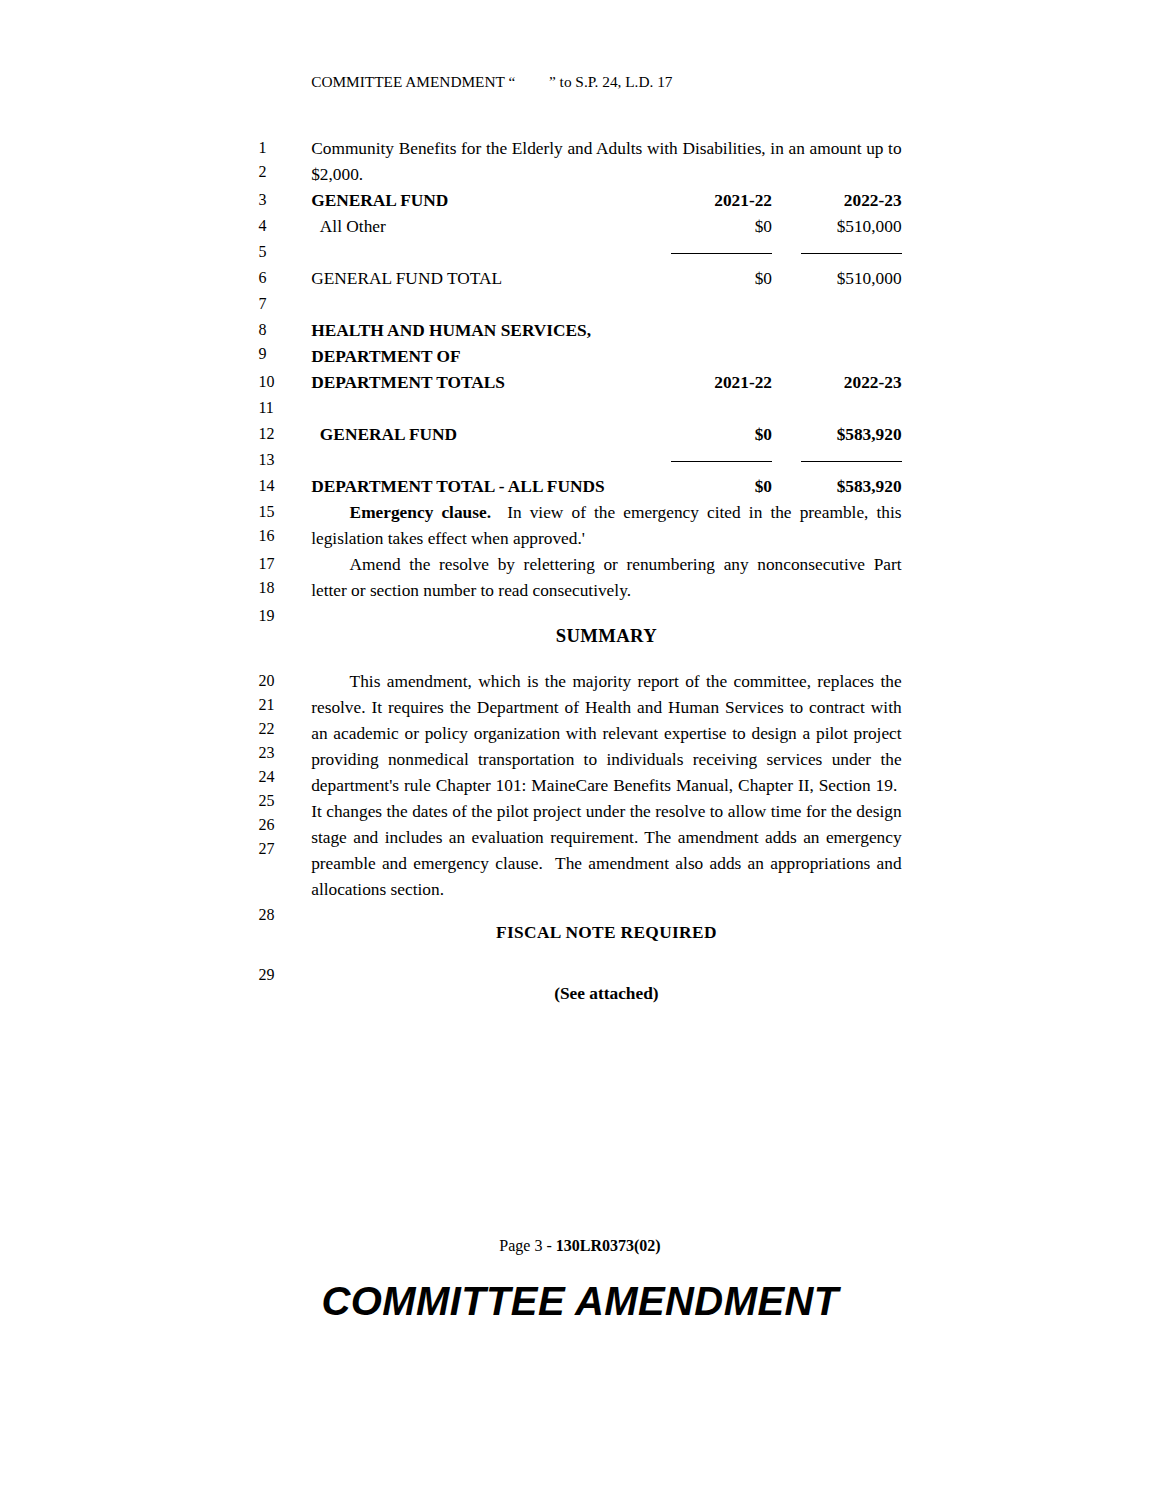COMMITTEE AMENDMENT “ ” to S.P. 24, L.D. 17
1
2
Community Benefits for the Elderly and Adults with Disabilities, in an amount up to $2,000.
3
GENERAL FUND
2021-22
2022-23
4
All Other
$0
$510,000
5
6
GENERAL FUND TOTAL
$0
$510,000
7
8
9
HEALTH AND HUMAN SERVICES,
DEPARTMENT OF
10
DEPARTMENT TOTALS
2021-22
2022-23
11
12
GENERAL FUND
$0
$583,920
13
14
DEPARTMENT TOTAL - ALL FUNDS
$0
$583,920
15
16
Emergency clause. In view of the emergency cited in the preamble, this legislation takes effect when approved.'
17
18
Amend the resolve by relettering or renumbering any nonconsecutive Part letter or section number to read consecutively.
19
SUMMARY
20
21
22
23
24
25
26
27
This amendment, which is the majority report of the committee, replaces the resolve. It requires the Department of Health and Human Services to contract with an academic or policy organization with relevant expertise to design a pilot project providing nonmedical transportation to individuals receiving services under the department's rule Chapter 101: MaineCare Benefits Manual, Chapter II, Section 19. It changes the dates of the pilot project under the resolve to allow time for the design stage and includes an evaluation requirement. The amendment adds an emergency preamble and emergency clause. The amendment also adds an appropriations and allocations section.
28
FISCAL NOTE REQUIRED
29
(See attached)
Page 3 - 130LR0373(02)
COMMITTEE AMENDMENT